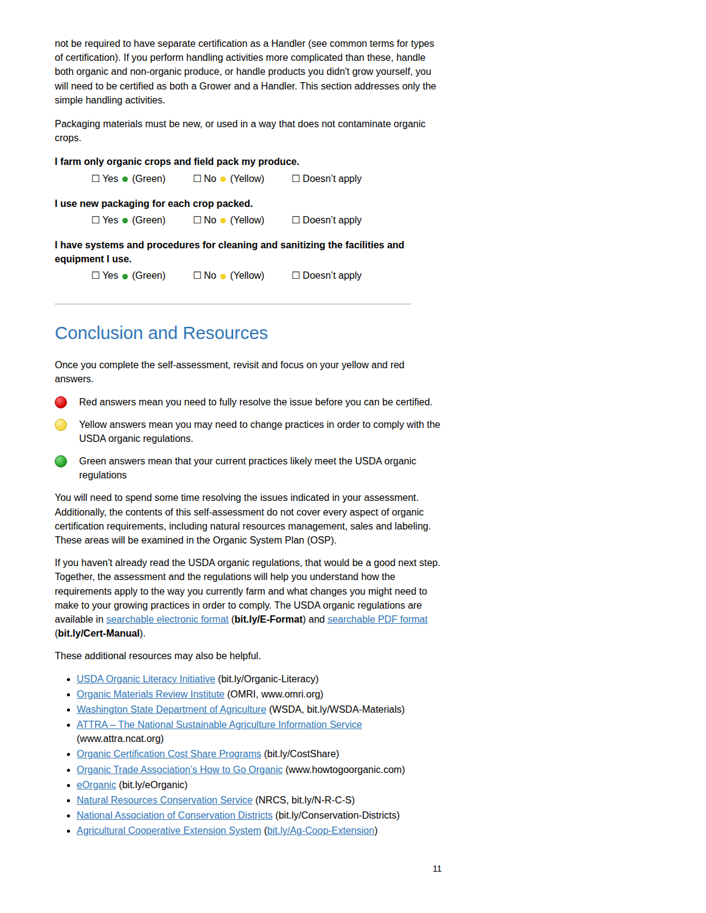not be required to have separate certification as a Handler (see common terms for types of certification). If you perform handling activities more complicated than these, handle both organic and non-organic produce, or handle products you didn't grow yourself, you will need to be certified as both a Grower and a Handler. This section addresses only the simple handling activities.
Packaging materials must be new, or used in a way that does not contaminate organic crops.
I farm only organic crops and field pack my produce.
☐ Yes (Green) ☐ No (Yellow) ☐ Doesn’t apply
I use new packaging for each crop packed.
☐ Yes (Green) ☐ No (Yellow) ☐ Doesn’t apply
I have systems and procedures for cleaning and sanitizing the facilities and equipment I use.
☐ Yes (Green) ☐ No (Yellow) ☐ Doesn’t apply
Conclusion and Resources
Once you complete the self-assessment, revisit and focus on your yellow and red answers.
Red answers mean you need to fully resolve the issue before you can be certified.
Yellow answers mean you may need to change practices in order to comply with the USDA organic regulations.
Green answers mean that your current practices likely meet the USDA organic regulations
You will need to spend some time resolving the issues indicated in your assessment. Additionally, the contents of this self-assessment do not cover every aspect of organic certification requirements, including natural resources management, sales and labeling. These areas will be examined in the Organic System Plan (OSP).
If you haven't already read the USDA organic regulations, that would be a good next step. Together, the assessment and the regulations will help you understand how the requirements apply to the way you currently farm and what changes you might need to make to your growing practices in order to comply. The USDA organic regulations are available in searchable electronic format (bit.ly/E-Format) and searchable PDF format (bit.ly/Cert-Manual).
These additional resources may also be helpful.
USDA Organic Literacy Initiative (bit.ly/Organic-Literacy)
Organic Materials Review Institute (OMRI, www.omri.org)
Washington State Department of Agriculture (WSDA, bit.ly/WSDA-Materials)
ATTRA – The National Sustainable Agriculture Information Service (www.attra.ncat.org)
Organic Certification Cost Share Programs (bit.ly/CostShare)
Organic Trade Association’s How to Go Organic (www.howtogoorganic.com)
eOrganic (bit.ly/eOrganic)
Natural Resources Conservation Service (NRCS, bit.ly/N-R-C-S)
National Association of Conservation Districts (bit.ly/Conservation-Districts)
Agricultural Cooperative Extension System (bit.ly/Ag-Coop-Extension)
11